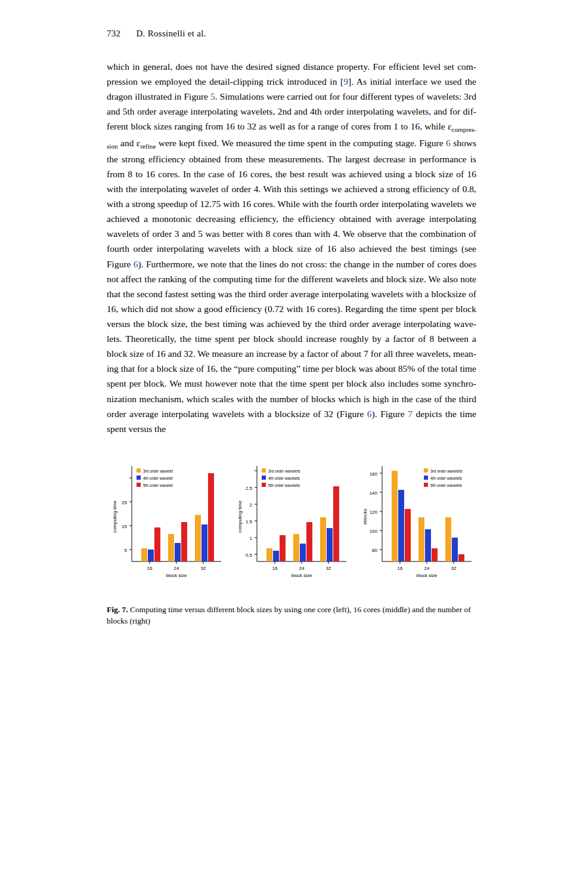732 D. Rossinelli et al.
which in general, does not have the desired signed distance property. For efficient level set compression we employed the detail-clipping trick introduced in [9]. As initial interface we used the dragon illustrated in Figure 5. Simulations were carried out for four different types of wavelets: 3rd and 5th order average interpolating wavelets, 2nd and 4th order interpolating wavelets, and for different block sizes ranging from 16 to 32 as well as for a range of cores from 1 to 16, while εcompression and εrefine were kept fixed. We measured the time spent in the computing stage. Figure 6 shows the strong efficiency obtained from these measurements. The largest decrease in performance is from 8 to 16 cores. In the case of 16 cores, the best result was achieved using a block size of 16 with the interpolating wavelet of order 4. With this settings we achieved a strong efficiency of 0.8, with a strong speedup of 12.75 with 16 cores. While with the fourth order interpolating wavelets we achieved a monotonic decreasing efficiency, the efficiency obtained with average interpolating wavelets of order 3 and 5 was better with 8 cores than with 4. We observe that the combination of fourth order interpolating wavelets with a block size of 16 also achieved the best timings (see Figure 6). Furthermore, we note that the lines do not cross: the change in the number of cores does not affect the ranking of the computing time for the different wavelets and block size. We also note that the second fastest setting was the third order average interpolating wavelets with a blocksize of 16, which did not show a good efficiency (0.72 with 16 cores). Regarding the time spent per block versus the block size, the best timing was achieved by the third order average interpolating wavelets. Theoretically, the time spent per block should increase roughly by a factor of 8 between a block size of 16 and 32. We measure an increase by a factor of about 7 for all three wavelets, meaning that for a block size of 16, the “pure computing” time per block was about 85% of the total time spent per block. We must however note that the time spent per block also includes some synchronization mechanism, which scales with the number of blocks which is high in the case of the third order average interpolating wavelets with a blocksize of 32 (Figure 6). Figure 7 depicts the time spent versus the
5 15 25 computing time 16 24 32 block size 3rd order wavelet 4th order wavelet 5th order wavelet
0.5 1 1.5 2 2.5 computing time 16 24 32 block size 3rd order wavelets 4th order wavelets 5th order wavelets
80 100 120 140 160 #blocks 16 24 32 block size 3rd order wavelets 4th order wavelets 5th order wavelets
Fig. 7. Computing time versus different block sizes by using one core (left), 16 cores (middle) and the number of blocks (right)